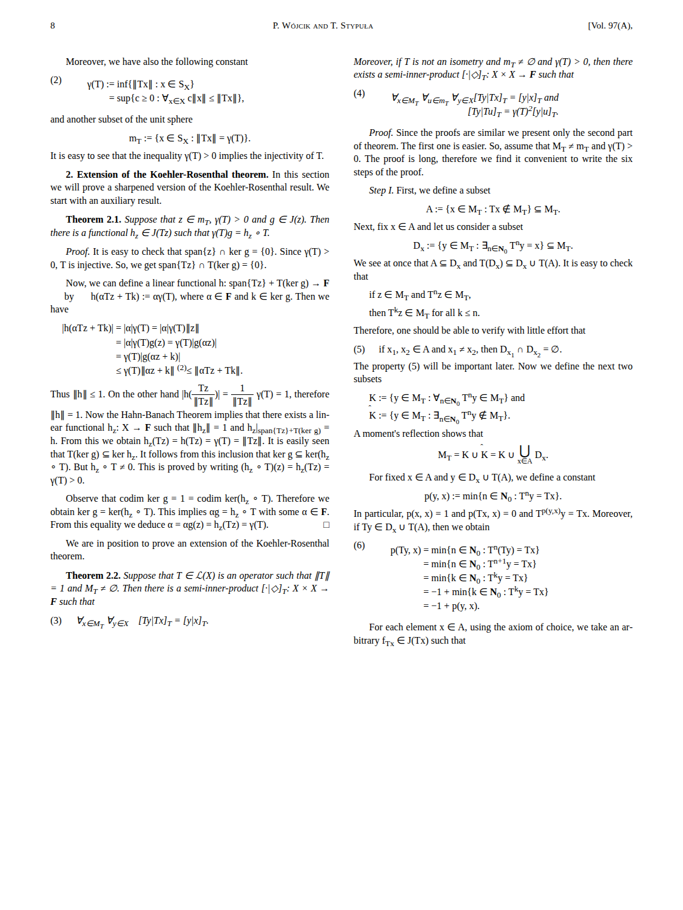8
P. Wójcik and T. Stypuła
[Vol. 97(A),
Moreover, we have also the following constant
(2)
γ(T) :=inf{∥Tx∥ : x ∈ SX}
=sup{c ≥ 0 : ∀x∈X c∥x∥ ≤ ∥Tx∥},
and another subset of the unit sphere
mT := {x ∈ SX : ∥Tx∥ = γ(T)}.
It is easy to see that the inequality γ(T) > 0 implies the injectivity of T.
2. Extension of the Koehler-Rosenthal theorem. In this section we will prove a sharpened version of the Koehler-Rosenthal result. We start with an auxiliary result.
Theorem 2.1. Suppose that z ∈ mT, γ(T) > 0 and g ∈ J(z). Then there is a functional hz ∈ J(Tz) such that γ(T)g = hz ∘ T.
Proof. It is easy to check that span{z} ∩ ker g = {0}. Since γ(T) > 0, T is injective. So, we get span{Tz} ∩ T(ker g) = {0}.
Now, we can define a linear functional h: span{Tz} + T(ker g) → F by h(αTz + Tk) := αγ(T), where α ∈ F and k ∈ ker g. Then we have
|h(αTz + Tk)| =|α|γ(T) = |α|γ(T)∥z∥
=|α|γ(T)g(z) = γ(T)|g(αz)|
=γ(T)|g(αz + k)|
≤γ(T)∥αz + k∥ (2)≤ ∥αTz + Tk∥.
Thus ∥h∥ ≤ 1. On the other hand |h(Tz∥Tz∥)| = 1∥Tz∥ γ(T) = 1, therefore ∥h∥ = 1. Now the Hahn-Banach Theorem implies that there exists a linear functional hz: X → F such that ∥hz∥ = 1 and hz|span{Tz}+T(ker g) = h. From this we obtain hz(Tz) = h(Tz) = γ(T) = ∥Tz∥. It is easily seen that T(ker g) ⊆ ker hz. It follows from this inclusion that ker g ⊆ ker(hz ∘ T). But hz ∘ T ≠ 0. This is proved by writing (hz ∘ T)(z) = hz(Tz) = γ(T) > 0.
Observe that codim ker g = 1 = codim ker(hz ∘ T). Therefore we obtain ker g = ker(hz ∘ T). This implies αg = hz ∘ T with some α ∈ F. From this equality we deduce α = αg(z) = hz(Tz) = γ(T). □
We are in position to prove an extension of the Koehler-Rosenthal theorem.
Theorem 2.2. Suppose that T ∈ ℒ(X) is an operator such that ∥T∥ = 1 and MT ≠ ∅. Then there is a semi-inner-product [·|◇]T: X × X → F such that
(3)
∀x∈MT ∀y∈X [Ty|Tx]T = [y|x]T.
Moreover, if T is not an isometry and mT ≠ ∅ and γ(T) > 0, then there exists a semi-inner-product [·|◇]T: X × X → F such that
(4)
∀x∈MT ∀u∈mT ∀y∈X[Ty|Tx]T = [y|x]T and
[Ty|Tu]T = γ(T)2[y|u]T.
Proof. Since the proofs are similar we present only the second part of theorem. The first one is easier. So, assume that MT ≠ mT and γ(T) > 0. The proof is long, therefore we find it convenient to write the six steps of the proof.
Step I. First, we define a subset
A := {x ∈ MT : Tx ∉ MT} ⊆ MT.
Next, fix x ∈ A and let us consider a subset
Dx := {y ∈ MT : ∃n∈N0 Tny = x} ⊆ MT.
We see at once that A ⊆ Dx and T(Dx) ⊆ Dx ∪ T(A). It is easy to check that
if z ∈ MT and Tnz ∈ MT,
then Tkz ∈ MT for all k ≤ n.
Therefore, one should be able to verify with little effort that
(5)
if x1, x2 ∈ A and x1 ≠ x2, then Dx1 ∩ Dx2 = ∅.
The property (5) will be important later. Now we define the next two subsets
K := {y ∈ MT : ∀n∈N0 Tny ∈ MT} and
K̂ := {y ∈ MT : ∃n∈N0 Tny ∉ MT}.
A moment's reflection shows that
MT = K ∪ K̂ = K ∪ ⋃x∈A Dx.
For fixed x ∈ A and y ∈ Dx ∪ T(A), we define a constant
p(y, x) := min{n ∈ N0 : Tny = Tx}.
In particular, p(x, x) = 1 and p(Tx, x) = 0 and Tp(y,x)y = Tx. Moreover, if Ty ∈ Dx ∪ T(A), then we obtain
(6)
p(Ty, x) =min{n ∈ N0 : Tn(Ty) = Tx}
=min{n ∈ N0 : Tn+1y = Tx}
=min{k ∈ N0 : Tky = Tx}
=−1 + min{k ∈ N0 : Tky = Tx}
=−1 + p(y, x).
For each element x ∈ A, using the axiom of choice, we take an arbitrary fTx ∈ J(Tx) such that